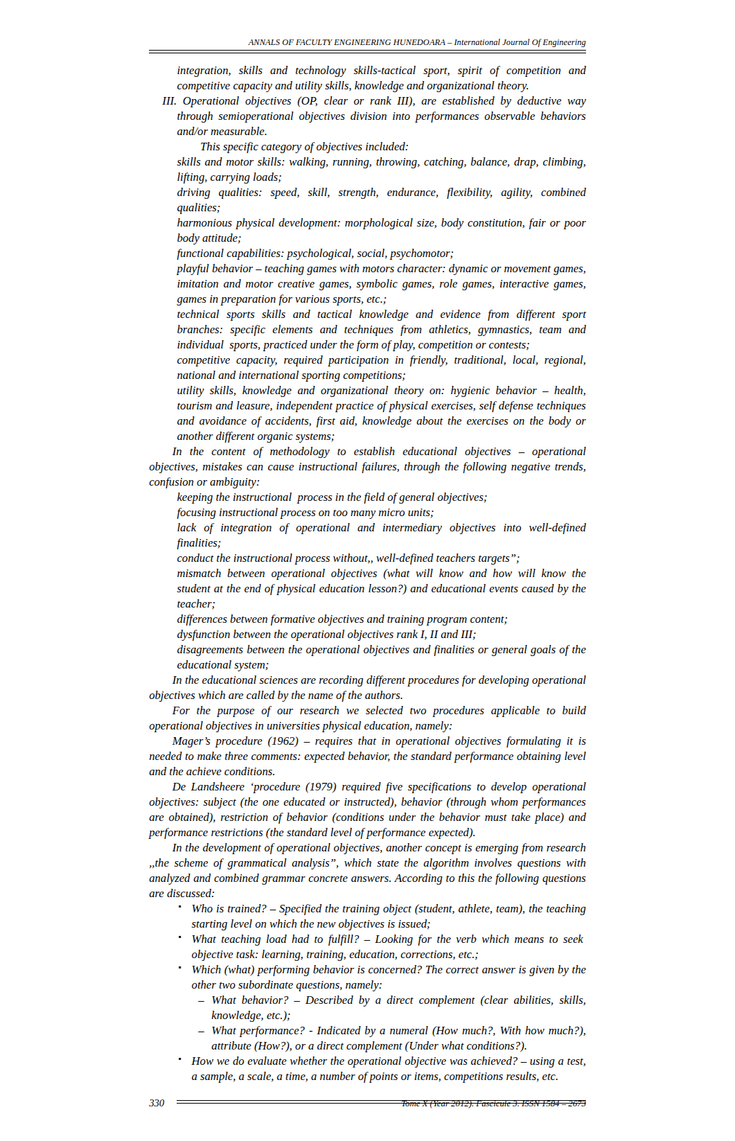ANNALS OF FACULTY ENGINEERING HUNEDOARA – International Journal Of Engineering
integration, skills and technology skills-tactical sport, spirit of competition and competitive capacity and utility skills, knowledge and organizational theory.
III. Operational objectives (OP, clear or rank III), are established by deductive way through semioperational objectives division into performances observable behaviors and/or measurable.
This specific category of objectives included:
skills and motor skills: walking, running, throwing, catching, balance, drap, climbing, lifting, carrying loads;
driving qualities: speed, skill, strength, endurance, flexibility, agility, combined qualities;
harmonious physical development: morphological size, body constitution, fair or poor body attitude;
functional capabilities: psychological, social, psychomotor;
playful behavior – teaching games with motors character: dynamic or movement games, imitation and motor creative games, symbolic games, role games, interactive games, games in preparation for various sports, etc.;
technical sports skills and tactical knowledge and evidence from different sport branches: specific elements and techniques from athletics, gymnastics, team and individual sports, practiced under the form of play, competition or contests;
competitive capacity, required participation in friendly, traditional, local, regional, national and international sporting competitions;
utility skills, knowledge and organizational theory on: hygienic behavior – health, tourism and leasure, independent practice of physical exercises, self defense techniques and avoidance of accidents, first aid, knowledge about the exercises on the body or another different organic systems;
In the content of methodology to establish educational objectives – operational objectives, mistakes can cause instructional failures, through the following negative trends, confusion or ambiguity:
keeping the instructional process in the field of general objectives;
focusing instructional process on too many micro units;
lack of integration of operational and intermediary objectives into well-defined finalities;
conduct the instructional process without,, well-defined teachers targets”;
mismatch between operational objectives (what will know and how will know the student at the end of physical education lesson?) and educational events caused by the teacher;
differences between formative objectives and training program content;
dysfunction between the operational objectives rank I, II and III;
disagreements between the operational objectives and finalities or general goals of the educational system;
In the educational sciences are recording different procedures for developing operational objectives which are called by the name of the authors.
For the purpose of our research we selected two procedures applicable to build operational objectives in universities physical education, namely:
Mager’s procedure (1962) – requires that in operational objectives formulating it is needed to make three comments: expected behavior, the standard performance obtaining level and the achieve conditions.
De Landsheere ‘procedure (1979) required five specifications to develop operational objectives: subject (the one educated or instructed), behavior (through whom performances are obtained), restriction of behavior (conditions under the behavior must take place) and performance restrictions (the standard level of performance expected).
In the development of operational objectives, another concept is emerging from research ,,the scheme of grammatical analysis”, which state the algorithm involves questions with analyzed and combined grammar concrete answers. According to this the following questions are discussed:
Who is trained? – Specified the training object (student, athlete, team), the teaching starting level on which the new objectives is issued;
What teaching load had to fulfill? – Looking for the verb which means to seek objective task: learning, training, education, corrections, etc.;
Which (what) performing behavior is concerned? The correct answer is given by the other two subordinate questions, namely:
What behavior? – Described by a direct complement (clear abilities, skills, knowledge, etc.);
What performance? - Indicated by a numeral (How much?, With how much?), attribute (How?), or a direct complement (Under what conditions?).
How we do evaluate whether the operational objective was achieved? – using a test, a sample, a scale, a time, a number of points or items, competitions results, etc.
330 Tome X (Year 2012). Fascicule 3. ISSN 1584 – 2673